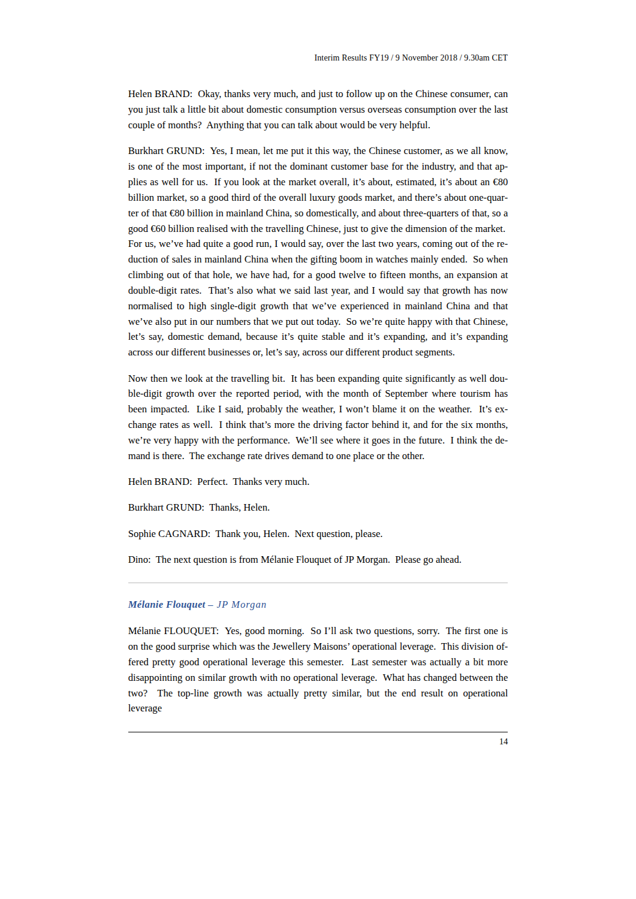Interim Results FY19 / 9 November 2018 / 9.30am CET
Helen BRAND: Okay, thanks very much, and just to follow up on the Chinese consumer, can you just talk a little bit about domestic consumption versus overseas consumption over the last couple of months? Anything that you can talk about would be very helpful.
Burkhart GRUND: Yes, I mean, let me put it this way, the Chinese customer, as we all know, is one of the most important, if not the dominant customer base for the industry, and that applies as well for us. If you look at the market overall, it’s about, estimated, it’s about an €80 billion market, so a good third of the overall luxury goods market, and there’s about one-quarter of that €80 billion in mainland China, so domestically, and about three-quarters of that, so a good €60 billion realised with the travelling Chinese, just to give the dimension of the market. For us, we’ve had quite a good run, I would say, over the last two years, coming out of the reduction of sales in mainland China when the gifting boom in watches mainly ended. So when climbing out of that hole, we have had, for a good twelve to fifteen months, an expansion at double-digit rates. That’s also what we said last year, and I would say that growth has now normalised to high single-digit growth that we’ve experienced in mainland China and that we’ve also put in our numbers that we put out today. So we’re quite happy with that Chinese, let’s say, domestic demand, because it’s quite stable and it’s expanding, and it’s expanding across our different businesses or, let’s say, across our different product segments.
Now then we look at the travelling bit. It has been expanding quite significantly as well double-digit growth over the reported period, with the month of September where tourism has been impacted. Like I said, probably the weather, I won’t blame it on the weather. It’s exchange rates as well. I think that’s more the driving factor behind it, and for the six months, we’re very happy with the performance. We’ll see where it goes in the future. I think the demand is there. The exchange rate drives demand to one place or the other.
Helen BRAND: Perfect. Thanks very much.
Burkhart GRUND: Thanks, Helen.
Sophie CAGNARD: Thank you, Helen. Next question, please.
Dino: The next question is from Mélanie Flouquet of JP Morgan. Please go ahead.
Mélanie Flouquet – JP Morgan
Mélanie FLOUQUET: Yes, good morning. So I’ll ask two questions, sorry. The first one is on the good surprise which was the Jewellery Maisons’ operational leverage. This division offered pretty good operational leverage this semester. Last semester was actually a bit more disappointing on similar growth with no operational leverage. What has changed between the two? The top-line growth was actually pretty similar, but the end result on operational leverage
14